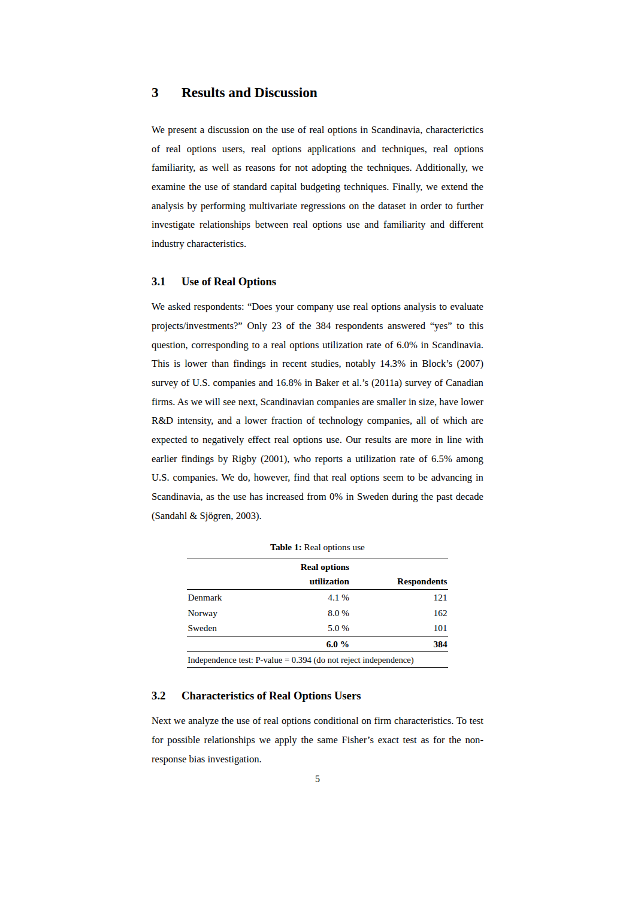3 Results and Discussion
We present a discussion on the use of real options in Scandinavia, characterictics of real options users, real options applications and techniques, real options familiarity, as well as reasons for not adopting the techniques. Additionally, we examine the use of standard capital budgeting techniques. Finally, we extend the analysis by performing multivariate regressions on the dataset in order to further investigate relationships between real options use and familiarity and different industry characteristics.
3.1 Use of Real Options
We asked respondents: “Does your company use real options analysis to evaluate projects/investments?” Only 23 of the 384 respondents answered “yes” to this question, corresponding to a real options utilization rate of 6.0% in Scandinavia. This is lower than findings in recent studies, notably 14.3% in Block’s (2007) survey of U.S. companies and 16.8% in Baker et al.’s (2011a) survey of Canadian firms. As we will see next, Scandinavian companies are smaller in size, have lower R&D intensity, and a lower fraction of technology companies, all of which are expected to negatively effect real options use. Our results are more in line with earlier findings by Rigby (2001), who reports a utilization rate of 6.5% among U.S. companies. We do, however, find that real options seem to be advancing in Scandinavia, as the use has increased from 0% in Sweden during the past decade (Sandahl & Sjögren, 2003).
Table 1: Real options use
| | Real options utilization | Respondents |
| --- | --- | --- |
| Denmark | 4.1 % | 121 |
| Norway | 8.0 % | 162 |
| Sweden | 5.0 % | 101 |
| | 6.0 % | 384 |
| Independence test: P-value = 0.394 (do not reject independence) |
3.2 Characteristics of Real Options Users
Next we analyze the use of real options conditional on firm characteristics. To test for possible relationships we apply the same Fisher’s exact test as for the non-response bias investigation.
5